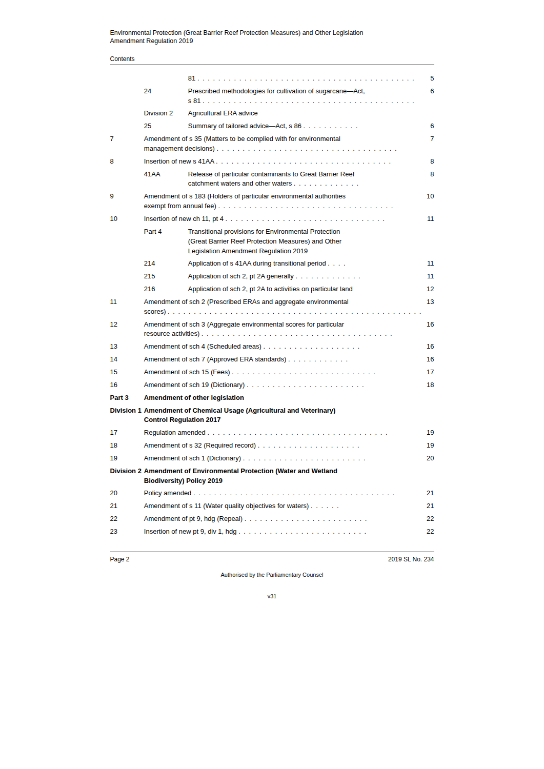Environmental Protection (Great Barrier Reef Protection Measures) and Other Legislation
Amendment Regulation 2019
Contents
| | | 81 . . . . . . . . . . . . . . . . . . . . . . . . . . . . . . . . . . . . . . . . . . | 5 |
| | 24 | Prescribed methodologies for cultivation of sugarcane—Act, s 81 . . . . . . . . . . . . . . . . . . . . . . . . . . . . . . . . . . . . . . . . . | 6 |
| | Division 2 | Agricultural ERA advice | |
| | 25 | Summary of tailored advice—Act, s 86 . . . . . . . . . . . | 6 |
| 7 | Amendment of s 35 (Matters to be complied with for environmental management decisions) . . . . . . . . . . . . . . . . . . . . . . . . . . . . . . . . . . . | 7 |
| 8 | Insertion of new s 41AA . . . . . . . . . . . . . . . . . . . . . . . . . . . . . . . . . . | 8 |
| | 41AA | Release of particular contaminants to Great Barrier Reef catchment waters and other waters . . . . . . . . . . . . . | 8 |
| 9 | Amendment of s 183 (Holders of particular environmental authorities exempt from annual fee) . . . . . . . . . . . . . . . . . . . . . . . . . . . . . . . . . . | 10 |
| 10 | Insertion of new ch 11, pt 4 . . . . . . . . . . . . . . . . . . . . . . . . . . . . . . . | 11 |
| | Part 4 | Transitional provisions for Environmental Protection (Great Barrier Reef Protection Measures) and Other Legislation Amendment Regulation 2019 | |
| | 214 | Application of s 41AA during transitional period . . . . | 11 |
| | 215 | Application of sch 2, pt 2A generally . . . . . . . . . . . . . | 11 |
| | 216 | Application of sch 2, pt 2A to activities on particular land | 12 |
| 11 | Amendment of sch 2 (Prescribed ERAs and aggregate environmental scores) . . . . . . . . . . . . . . . . . . . . . . . . . . . . . . . . . . . . . . . . . . . . . . . . . | 13 |
| 12 | Amendment of sch 3 (Aggregate environmental scores for particular resource activities) . . . . . . . . . . . . . . . . . . . . . . . . . . . . . . . . . . . . . | 16 |
| 13 | Amendment of sch 4 (Scheduled areas) . . . . . . . . . . . . . . . . . . . | 16 |
| 14 | Amendment of sch 7 (Approved ERA standards) . . . . . . . . . . . . | 16 |
| 15 | Amendment of sch 15 (Fees) . . . . . . . . . . . . . . . . . . . . . . . . . . . . | 17 |
| 16 | Amendment of sch 19 (Dictionary) . . . . . . . . . . . . . . . . . . . . . . . | 18 |
| Part 3 | Amendment of other legislation | |
| Division 1 | Amendment of Chemical Usage (Agricultural and Veterinary) Control Regulation 2017 | |
| 17 | Regulation amended . . . . . . . . . . . . . . . . . . . . . . . . . . . . . . . . . . . | 19 |
| 18 | Amendment of s 32 (Required record) . . . . . . . . . . . . . . . . . . . . | 19 |
| 19 | Amendment of sch 1 (Dictionary) . . . . . . . . . . . . . . . . . . . . . . . . | 20 |
| Division 2 | Amendment of Environmental Protection (Water and Wetland Biodiversity) Policy 2019 | |
| 20 | Policy amended . . . . . . . . . . . . . . . . . . . . . . . . . . . . . . . . . . . . . . . | 21 |
| 21 | Amendment of s 11 (Water quality objectives for waters) . . . . . . | 21 |
| 22 | Amendment of pt 9, hdg (Repeal) . . . . . . . . . . . . . . . . . . . . . . . . | 22 |
| 23 | Insertion of new pt 9, div 1, hdg . . . . . . . . . . . . . . . . . . . . . . . . . | 22 |
Page 2
2019 SL No. 234
Authorised by the Parliamentary Counsel
v31